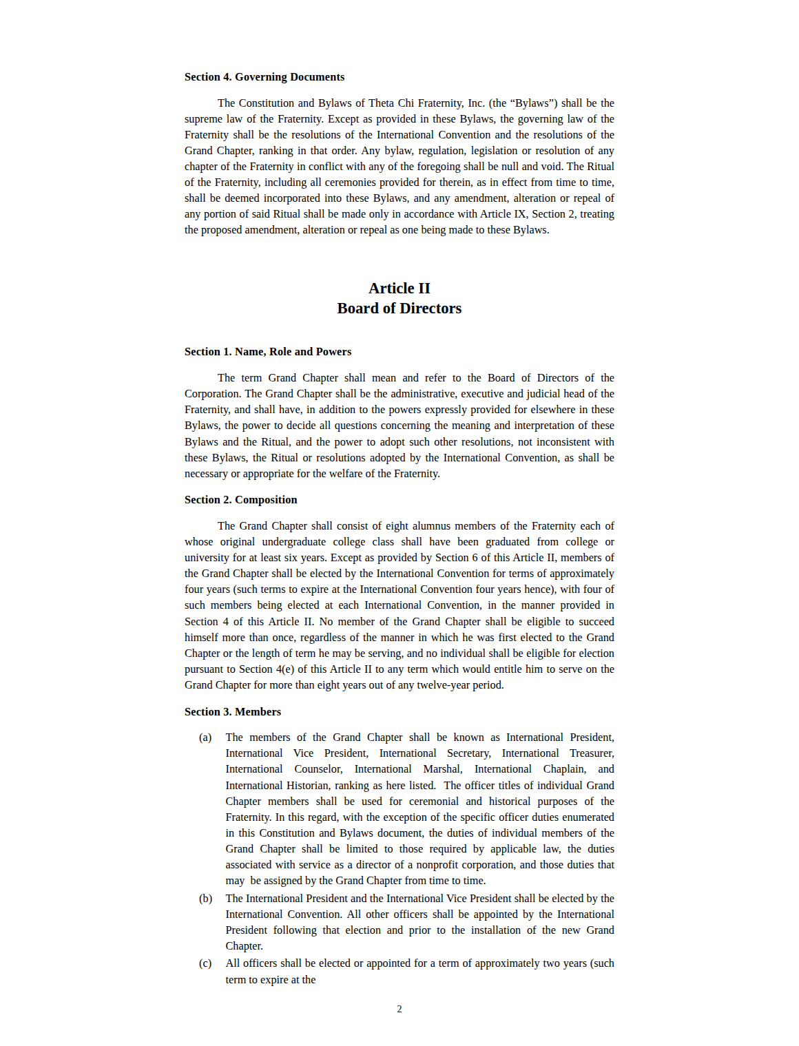Section 4. Governing Documents
The Constitution and Bylaws of Theta Chi Fraternity, Inc. (the “Bylaws”) shall be the supreme law of the Fraternity. Except as provided in these Bylaws, the governing law of the Fraternity shall be the resolutions of the International Convention and the resolutions of the Grand Chapter, ranking in that order. Any bylaw, regulation, legislation or resolution of any chapter of the Fraternity in conflict with any of the foregoing shall be null and void. The Ritual of the Fraternity, including all ceremonies provided for therein, as in effect from time to time, shall be deemed incorporated into these Bylaws, and any amendment, alteration or repeal of any portion of said Ritual shall be made only in accordance with Article IX, Section 2, treating the proposed amendment, alteration or repeal as one being made to these Bylaws.
Article II
Board of Directors
Section 1. Name, Role and Powers
The term Grand Chapter shall mean and refer to the Board of Directors of the Corporation. The Grand Chapter shall be the administrative, executive and judicial head of the Fraternity, and shall have, in addition to the powers expressly provided for elsewhere in these Bylaws, the power to decide all questions concerning the meaning and interpretation of these Bylaws and the Ritual, and the power to adopt such other resolutions, not inconsistent with these Bylaws, the Ritual or resolutions adopted by the International Convention, as shall be necessary or appropriate for the welfare of the Fraternity.
Section 2. Composition
The Grand Chapter shall consist of eight alumnus members of the Fraternity each of whose original undergraduate college class shall have been graduated from college or university for at least six years. Except as provided by Section 6 of this Article II, members of the Grand Chapter shall be elected by the International Convention for terms of approximately four years (such terms to expire at the International Convention four years hence), with four of such members being elected at each International Convention, in the manner provided in Section 4 of this Article II. No member of the Grand Chapter shall be eligible to succeed himself more than once, regardless of the manner in which he was first elected to the Grand Chapter or the length of term he may be serving, and no individual shall be eligible for election pursuant to Section 4(e) of this Article II to any term which would entitle him to serve on the Grand Chapter for more than eight years out of any twelve-year period.
Section 3. Members
(a) The members of the Grand Chapter shall be known as International President, International Vice President, International Secretary, International Treasurer, International Counselor, International Marshal, International Chaplain, and International Historian, ranking as here listed. The officer titles of individual Grand Chapter members shall be used for ceremonial and historical purposes of the Fraternity. In this regard, with the exception of the specific officer duties enumerated in this Constitution and Bylaws document, the duties of individual members of the Grand Chapter shall be limited to those required by applicable law, the duties associated with service as a director of a nonprofit corporation, and those duties that may be assigned by the Grand Chapter from time to time.
(b) The International President and the International Vice President shall be elected by the International Convention. All other officers shall be appointed by the International President following that election and prior to the installation of the new Grand Chapter.
(c) All officers shall be elected or appointed for a term of approximately two years (such term to expire at the
2